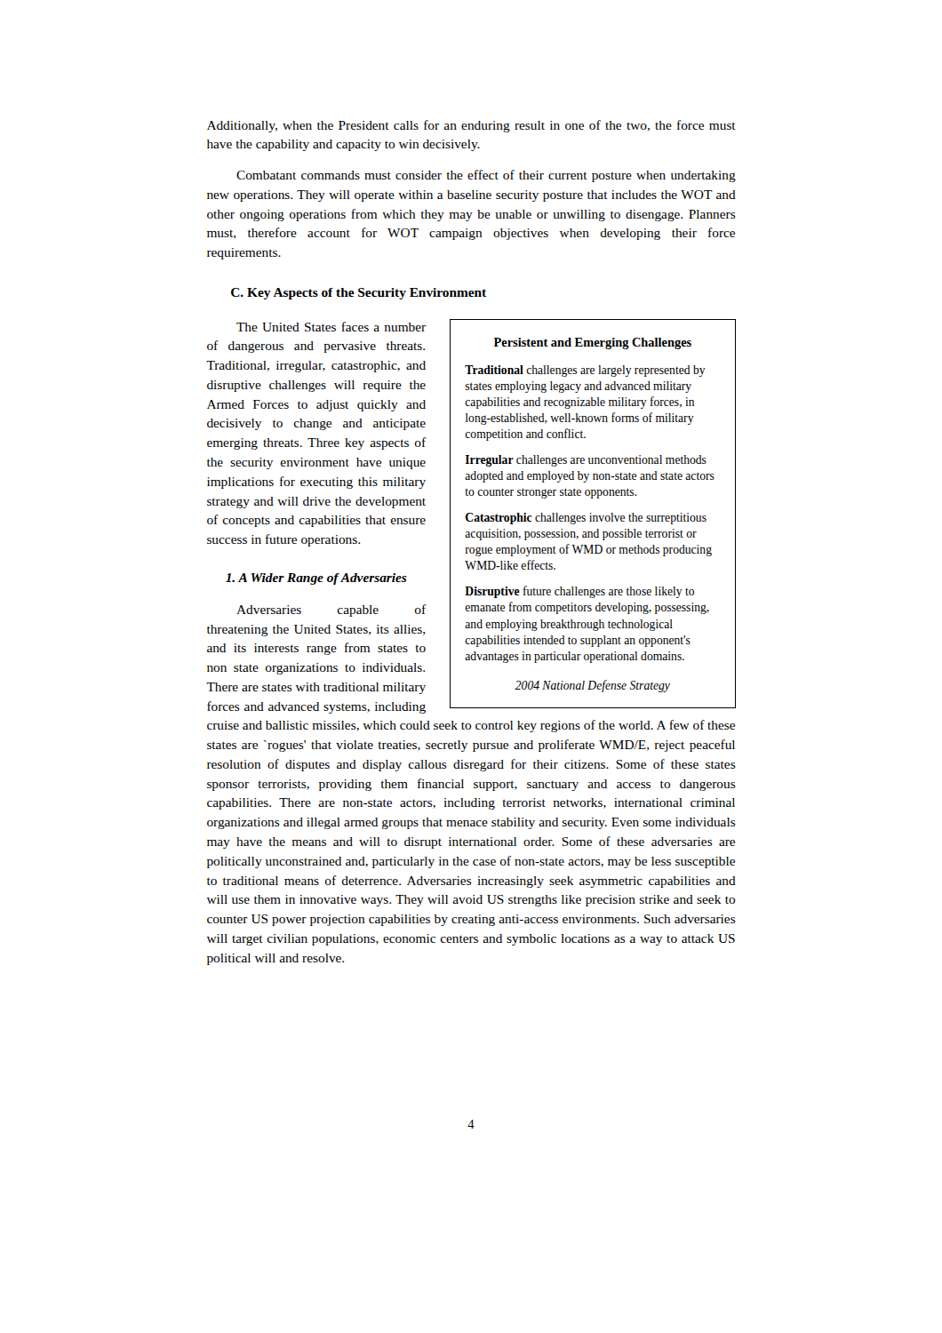Additionally, when the President calls for an enduring result in one of the two, the force must have the capability and capacity to win decisively.
Combatant commands must consider the effect of their current posture when undertaking new operations. They will operate within a baseline security posture that includes the WOT and other ongoing operations from which they may be unable or unwilling to disengage. Planners must, therefore account for WOT campaign objectives when developing their force requirements.
C. Key Aspects of the Security Environment
Persistent and Emerging Challenges
Traditional challenges are largely represented by states employing legacy and advanced military capabilities and recognizable military forces, in long-established, well-known forms of military competition and conflict.
Irregular challenges are unconventional methods adopted and employed by non-state and state actors to counter stronger state opponents.
Catastrophic challenges involve the surreptitious acquisition, possession, and possible terrorist or rogue employment of WMD or methods producing WMD-like effects.
Disruptive future challenges are those likely to emanate from competitors developing, possessing, and employing breakthrough technological capabilities intended to supplant an opponent's advantages in particular operational domains.
2004 National Defense Strategy
The United States faces a number of dangerous and pervasive threats. Traditional, irregular, catastrophic, and disruptive challenges will require the Armed Forces to adjust quickly and decisively to change and anticipate emerging threats. Three key aspects of the security environment have unique implications for executing this military strategy and will drive the development of concepts and capabilities that ensure success in future operations.
1. A Wider Range of Adversaries
Adversaries capable of threatening the United States, its allies, and its interests range from states to non state organizations to individuals. There are states with traditional military forces and advanced systems, including cruise and ballistic missiles, which could seek to control key regions of the world. A few of these states are `rogues' that violate treaties, secretly pursue and proliferate WMD/E, reject peaceful resolution of disputes and display callous disregard for their citizens. Some of these states sponsor terrorists, providing them financial support, sanctuary and access to dangerous capabilities. There are non-state actors, including terrorist networks, international criminal organizations and illegal armed groups that menace stability and security. Even some individuals may have the means and will to disrupt international order. Some of these adversaries are politically unconstrained and, particularly in the case of non-state actors, may be less susceptible to traditional means of deterrence. Adversaries increasingly seek asymmetric capabilities and will use them in innovative ways. They will avoid US strengths like precision strike and seek to counter US power projection capabilities by creating anti-access environments. Such adversaries will target civilian populations, economic centers and symbolic locations as a way to attack US political will and resolve.
4